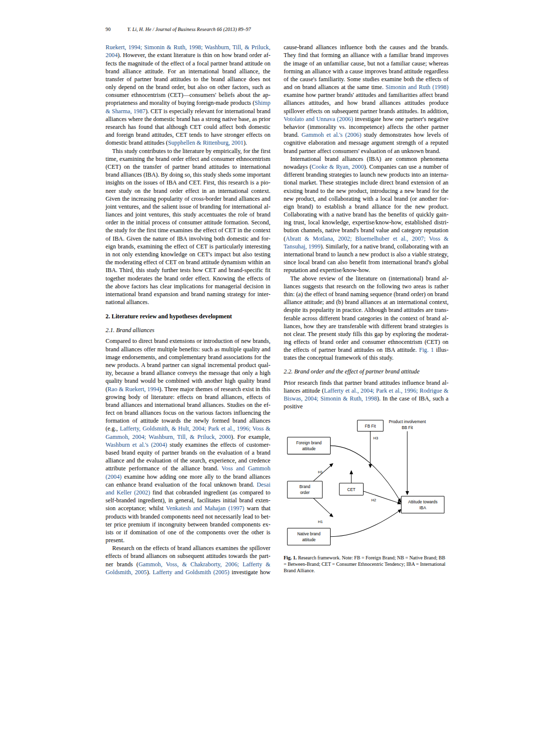90 Y. Li, H. He / Journal of Business Research 66 (2013) 89–97
Ruekert, 1994; Simonin & Ruth, 1998; Washburn, Till, & Priluck, 2004). However, the extant literature is thin on how brand order affects the magnitude of the effect of a focal partner brand attitude on brand alliance attitude. For an international brand alliance, the transfer of partner brand attitudes to the brand alliance does not only depend on the brand order, but also on other factors, such as consumer ethnocentrism (CET)—consumers' beliefs about the appropriateness and morality of buying foreign-made products (Shimp & Sharma, 1987). CET is especially relevant for international brand alliances where the domestic brand has a strong native base, as prior research has found that although CET could affect both domestic and foreign brand attitudes, CET tends to have stronger effects on domestic brand attitudes (Supphellen & Rittenburg, 2001).
This study contributes to the literature by empirically, for the first time, examining the brand order effect and consumer ethnocentrism (CET) on the transfer of partner brand attitudes to international brand alliances (IBA). By doing so, this study sheds some important insights on the issues of IBA and CET. First, this research is a pioneer study on the brand order effect in an international context. Given the increasing popularity of cross-border brand alliances and joint ventures, and the salient issue of branding for international alliances and joint ventures, this study accentuates the role of brand order in the initial process of consumer attitude formation. Second, the study for the first time examines the effect of CET in the context of IBA. Given the nature of IBA involving both domestic and foreign brands, examining the effect of CET is particularly interesting in not only extending knowledge on CET's impact but also testing the moderating effect of CET on brand attitude dynamism within an IBA. Third, this study further tests how CET and brand-specific fit together moderates the brand order effect. Knowing the effects of the above factors has clear implications for managerial decision in international brand expansion and brand naming strategy for international alliances.
2. Literature review and hypotheses development
2.1. Brand alliances
Compared to direct brand extensions or introduction of new brands, brand alliances offer multiple benefits: such as multiple quality and image endorsements, and complementary brand associations for the new products. A brand partner can signal incremental product quality, because a brand alliance conveys the message that only a high quality brand would be combined with another high quality brand (Rao & Ruekert, 1994). Three major themes of research exist in this growing body of literature: effects on brand alliances, effects of brand alliances and international brand alliances. Studies on the effect on brand alliances focus on the various factors influencing the formation of attitude towards the newly formed brand alliances (e.g., Lafferty, Goldsmith, & Hult, 2004; Park et al., 1996; Voss & Gammoh, 2004; Washburn, Till, & Priluck, 2000). For example, Washburn et al.'s (2004) study examines the effects of customer-based brand equity of partner brands on the evaluation of a brand alliance and the evaluation of the search, experience, and credence attribute performance of the alliance brand. Voss and Gammoh (2004) examine how adding one more ally to the brand alliances can enhance brand evaluation of the focal unknown brand. Desai and Keller (2002) find that cobranded ingredient (as compared to self-branded ingredient), in general, facilitates initial brand extension acceptance; whilst Venkatesh and Mahajan (1997) warn that products with branded components need not necessarily lead to better price premium if incongruity between branded components exists or if domination of one of the components over the other is present.
Research on the effects of brand alliances examines the spillover effects of brand alliances on subsequent attitudes towards the partner brands (Gammoh, Voss, & Chakraborty, 2006; Lafferty & Goldsmith, 2005). Lafferty and Goldsmith (2005) investigate how cause-brand alliances influence both the causes and the brands. They find that forming an alliance with a familiar brand improves the image of an unfamiliar cause, but not a familiar cause; whereas forming an alliance with a cause improves brand attitude regardless of the cause's familiarity. Some studies examine both the effects of and on brand alliances at the same time. Simonin and Ruth (1998) examine how partner brands' attitudes and familiarities affect brand alliances attitudes, and how brand alliances attitudes produce spillover effects on subsequent partner brands attitudes. In addition, Votolato and Unnava (2006) investigate how one partner's negative behavior (immorality vs. incompetence) affects the other partner brand. Gammoh et al.'s (2006) study demonstrates how levels of cognitive elaboration and message argument strength of a reputed brand partner affect consumers' evaluation of an unknown brand.
International brand alliances (IBA) are common phenomena nowadays (Cooke & Ryan, 2000). Companies can use a number of different branding strategies to launch new products into an international market. These strategies include direct brand extension of an existing brand to the new product, introducing a new brand for the new product, and collaborating with a local brand (or another foreign brand) to establish a brand alliance for the new product. Collaborating with a native brand has the benefits of quickly gaining trust, local knowledge, expertise/know-how, established distribution channels, native brand's brand value and category reputation (Abratt & Motlana, 2002; Bluemelhuber et al., 2007; Voss & Tansuhaj, 1999). Similarly, for a native brand, collaborating with an international brand to launch a new product is also a viable strategy, since local brand can also benefit from international brand's global reputation and expertise/know-how.
The above review of the literature on (international) brand alliances suggests that research on the following two areas is rather thin: (a) the effect of brand naming sequence (brand order) on brand alliance attitude; and (b) brand alliances at an international context, despite its popularity in practice. Although brand attitudes are transferable across different brand categories in the context of brand alliances, how they are transferable with different brand strategies is not clear. The present study fills this gap by exploring the moderating effects of brand order and consumer ethnocentrism (CET) on the effects of partner brand attitudes on IBA attitude. Fig. 1 illustrates the conceptual framework of this study.
2.2. Brand order and the effect of partner brand attitude
Prior research finds that partner brand attitudes influence brand alliances attitude (Lafferty et al., 2004; Park et al., 1996; Rodrigue & Biswas, 2004; Simonin & Ruth, 1998). In the case of IBA, such a positive
FB Fit Product involvement BB Fit Foreign brand attitude Brand order CET Native brand attitude Attitude towards IBA H3 H1 H1 H2
Fig. 1. Research framework. Note: FB = Foreign Brand; NB = Native Brand; BB = Between-Brand; CET = Consumer Ethnocentric Tendency; IBA = International Brand Alliance.